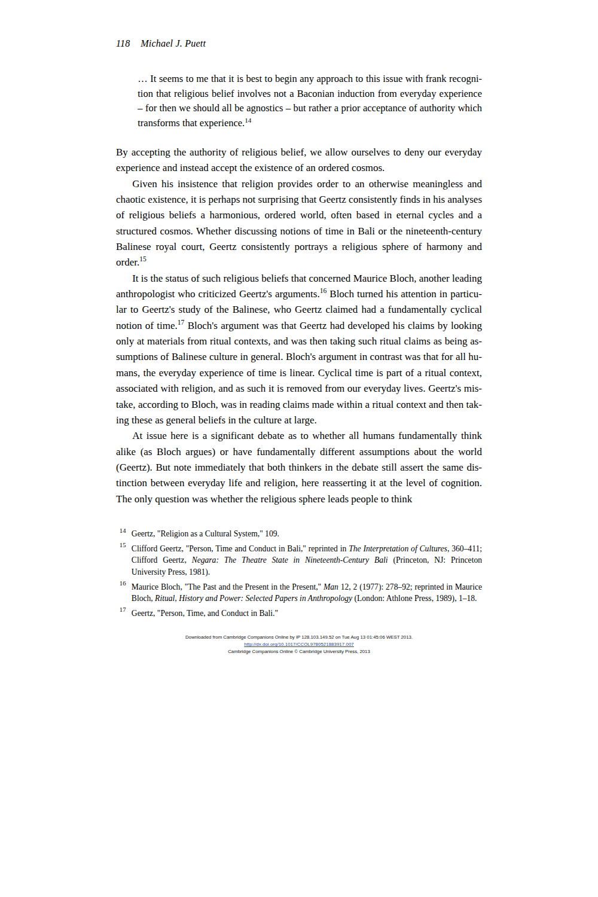118 Michael J. Puett
… It seems to me that it is best to begin any approach to this issue with frank recognition that religious belief involves not a Baconian induction from everyday experience – for then we should all be agnostics – but rather a prior acceptance of authority which transforms that experience.14
By accepting the authority of religious belief, we allow ourselves to deny our everyday experience and instead accept the existence of an ordered cosmos.
Given his insistence that religion provides order to an otherwise meaningless and chaotic existence, it is perhaps not surprising that Geertz consistently finds in his analyses of religious beliefs a harmonious, ordered world, often based in eternal cycles and a structured cosmos. Whether discussing notions of time in Bali or the nineteenth-century Balinese royal court, Geertz consistently portrays a religious sphere of harmony and order.15
It is the status of such religious beliefs that concerned Maurice Bloch, another leading anthropologist who criticized Geertz's arguments.16 Bloch turned his attention in particular to Geertz's study of the Balinese, who Geertz claimed had a fundamentally cyclical notion of time.17 Bloch's argument was that Geertz had developed his claims by looking only at materials from ritual contexts, and was then taking such ritual claims as being assumptions of Balinese culture in general. Bloch's argument in contrast was that for all humans, the everyday experience of time is linear. Cyclical time is part of a ritual context, associated with religion, and as such it is removed from our everyday lives. Geertz's mistake, according to Bloch, was in reading claims made within a ritual context and then taking these as general beliefs in the culture at large.
At issue here is a significant debate as to whether all humans fundamentally think alike (as Bloch argues) or have fundamentally different assumptions about the world (Geertz). But note immediately that both thinkers in the debate still assert the same distinction between everyday life and religion, here reasserting it at the level of cognition. The only question was whether the religious sphere leads people to think
Geertz, "Religion as a Cultural System," 109.
Clifford Geertz, "Person, Time and Conduct in Bali," reprinted in The Interpretation of Cultures, 360–411; Clifford Geertz, Negara: The Theatre State in Nineteenth-Century Bali (Princeton, NJ: Princeton University Press, 1981).
Maurice Bloch, "The Past and the Present in the Present," Man 12, 2 (1977): 278–92; reprinted in Maurice Bloch, Ritual, History and Power: Selected Papers in Anthropology (London: Athlone Press, 1989), 1–18.
Geertz, "Person, Time, and Conduct in Bali."
Downloaded from Cambridge Companions Online by IP 128.103.149.52 on Tue Aug 13 01:45:06 WEST 2013.
http://dx.doi.org/10.1017/CCOL9780521883917.007
Cambridge Companions Online © Cambridge University Press, 2013